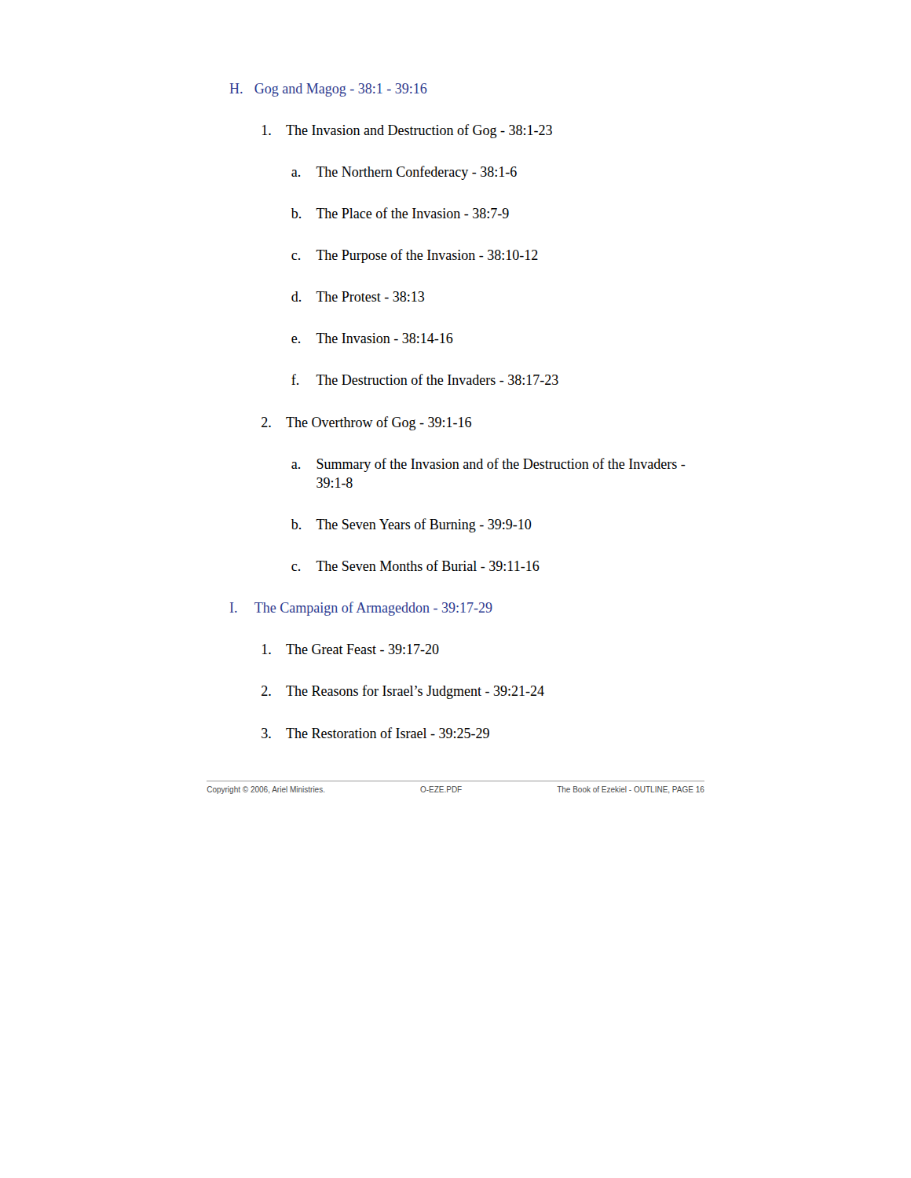H.
Gog and Magog - 38:1 - 39:16
1.
The Invasion and Destruction of Gog - 38:1-23
a.
The Northern Confederacy - 38:1-6
b.
The Place of the Invasion - 38:7-9
c.
The Purpose of the Invasion - 38:10-12
d.
The Protest - 38:13
e.
The Invasion - 38:14-16
f.
The Destruction of the Invaders - 38:17-23
2.
The Overthrow of Gog - 39:1-16
a.
Summary of the Invasion and of the Destruction of the Invaders - 39:1-8
b.
The Seven Years of Burning - 39:9-10
c.
The Seven Months of Burial - 39:11-16
I.
The Campaign of Armageddon - 39:17-29
1.
The Great Feast - 39:17-20
2.
The Reasons for Israel’s Judgment - 39:21-24
3.
The Restoration of Israel - 39:25-29
Copyright © 2006, Ariel Ministries.
O-EZE.PDF
The Book of Ezekiel - OUTLINE, PAGE 16